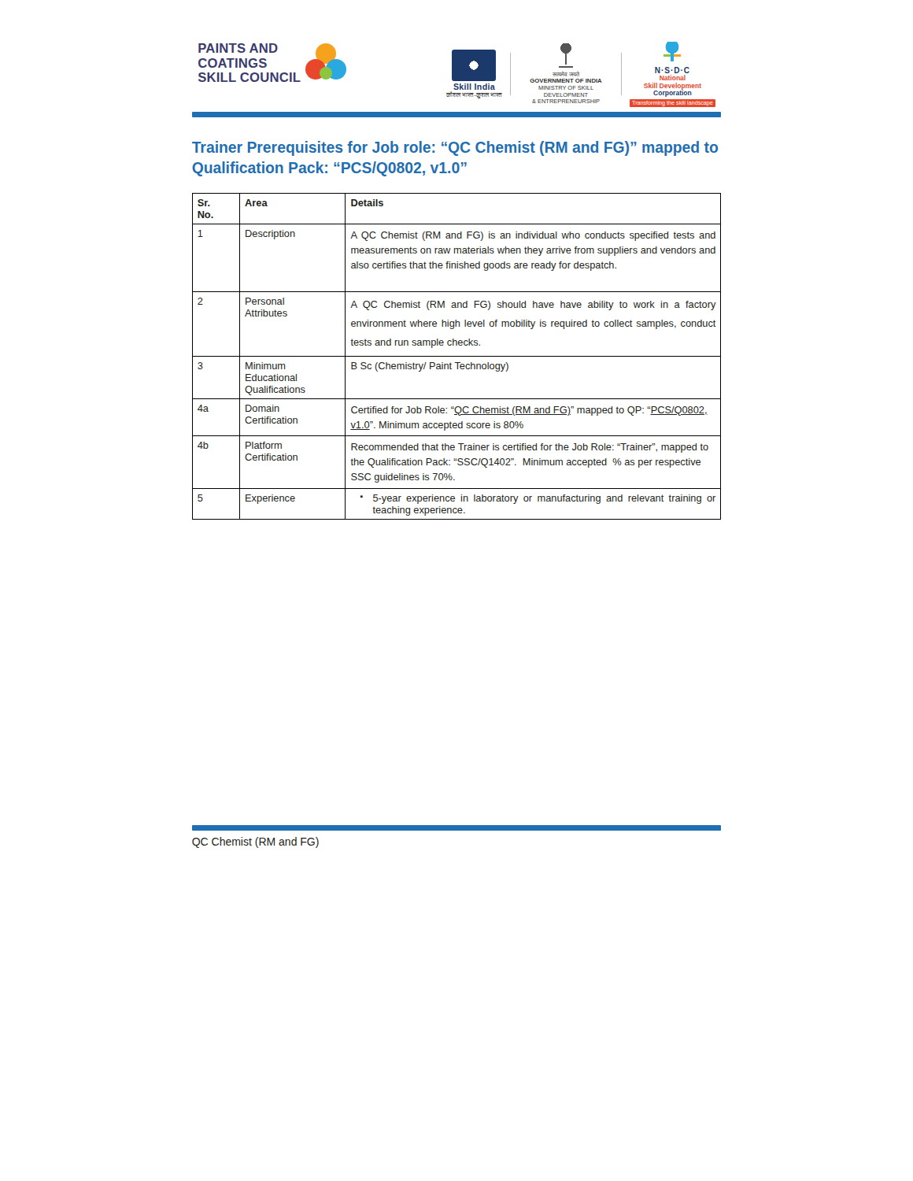Paints and
Coatings
Skill Council
Skill India
कौशल भारत-कुशल भारत
सत्यमेव जयते
GOVERNMENT OF INDIA
MINISTRY OF SKILL DEVELOPMENT
& ENTREPRENEURSHIP
N·S·D·C
National
Skill Development
Corporation
Transforming the skill landscape
Trainer Prerequisites for Job role: “QC Chemist (RM and FG)” mapped to Qualification Pack: “PCS/Q0802, v1.0”
| Sr. No. | Area | Details |
| --- | --- | --- |
| 1 | Description | A QC Chemist (RM and FG) is an individual who conducts specified tests and measurements on raw materials when they arrive from suppliers and vendors and also certifies that the finished goods are ready for despatch. |
| 2 | Personal Attributes | A QC Chemist (RM and FG) should have have ability to work in a factory environment where high level of mobility is required to collect samples, conduct tests and run sample checks. |
| 3 | Minimum Educational Qualifications | B Sc (Chemistry/ Paint Technology) |
| 4a | Domain Certification | Certified for Job Role: “ QC Chemist (RM and FG) ” mapped to QP: “ PCS/Q0802, v1.0 ”. Minimum accepted score is 80% |
| 4b | Platform Certification | Recommended that the Trainer is certified for the Job Role: “Trainer”, mapped to the Qualification Pack: “SSC/Q1402”. Minimum accepted % as per respective SSC guidelines is 70%. |
| 5 | Experience | 5-year experience in laboratory or manufacturing and relevant training or teaching experience. |
QC Chemist (RM and FG)